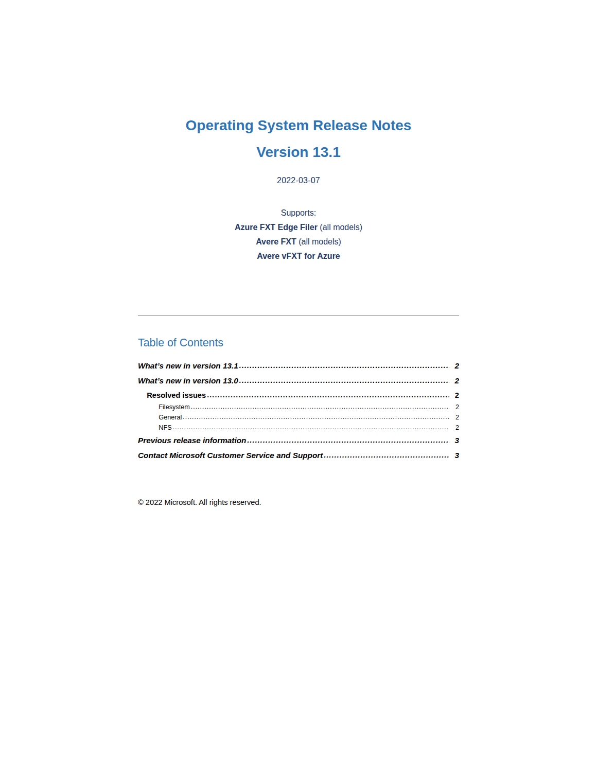Operating System Release Notes Version 13.1
2022-03-07
Supports:
Azure FXT Edge Filer (all models)
Avere FXT (all models)
Avere vFXT for Azure
Table of Contents
What’s new in version 13.1 .................................................................................................. 2
What’s new in version 13.0 .................................................................................................. 2
Resolved issues ................................................................................................................. 2
Filesystem ................................................................................................................................................................. 2
General ..................................................................................................................................................................... 2
NFS ............................................................................................................................................................................. 2
Previous release information .............................................................................................. 3
Contact Microsoft Customer Service and Support ................................................................... 3
© 2022 Microsoft. All rights reserved.